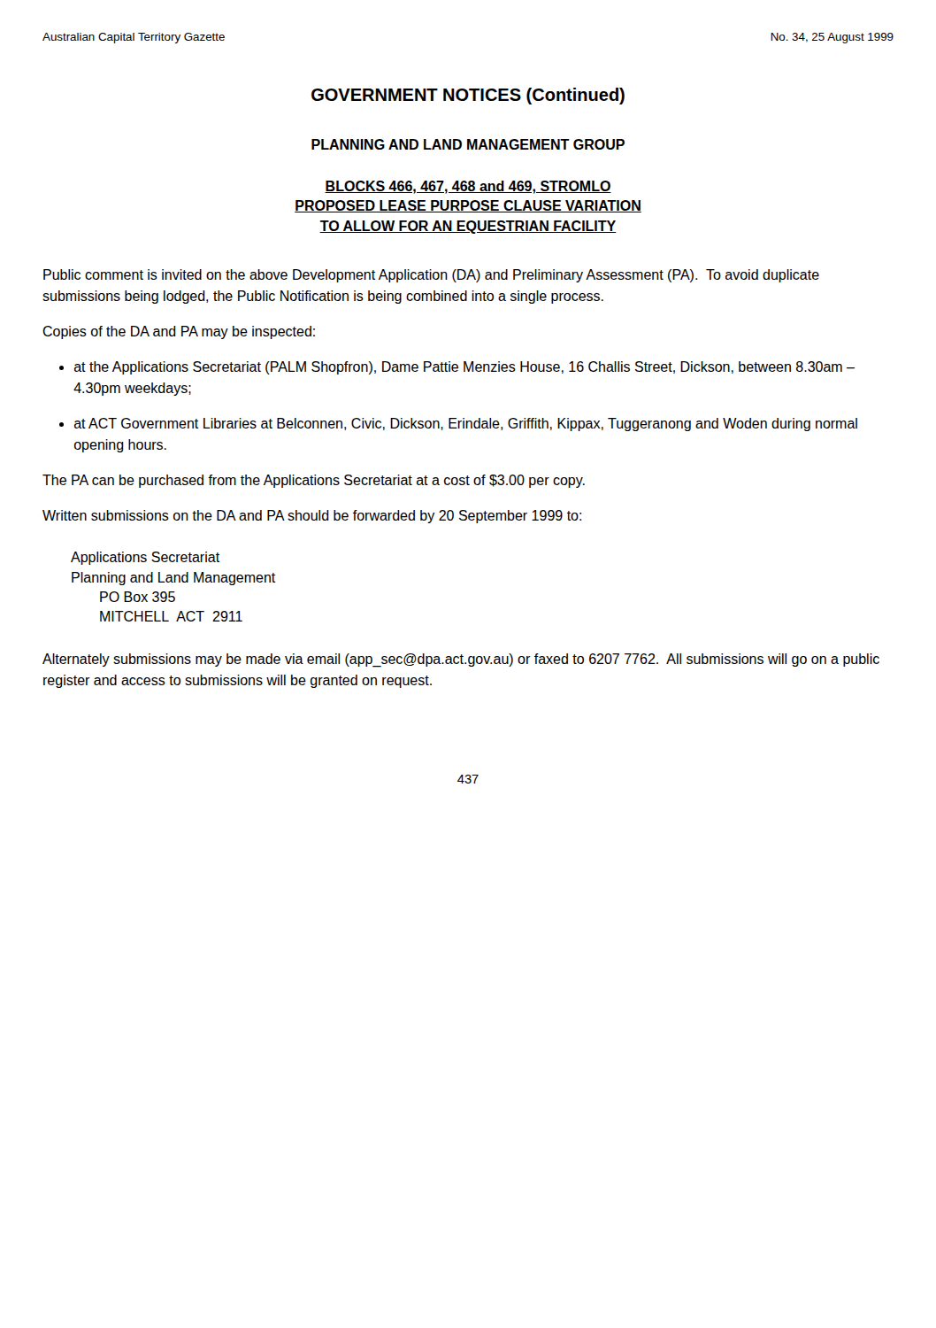Australian Capital Territory Gazette No. 34, 25 August 1999
GOVERNMENT NOTICES (Continued)
PLANNING AND LAND MANAGEMENT GROUP
BLOCKS 466, 467, 468 and 469, STROMLO PROPOSED LEASE PURPOSE CLAUSE VARIATION TO ALLOW FOR AN EQUESTRIAN FACILITY
Public comment is invited on the above Development Application (DA) and Preliminary Assessment (PA). To avoid duplicate submissions being lodged, the Public Notification is being combined into a single process.
Copies of the DA and PA may be inspected:
at the Applications Secretariat (PALM Shopfron), Dame Pattie Menzies House, 16 Challis Street, Dickson, between 8.30am – 4.30pm weekdays;
at ACT Government Libraries at Belconnen, Civic, Dickson, Erindale, Griffith, Kippax, Tuggeranong and Woden during normal opening hours.
The PA can be purchased from the Applications Secretariat at a cost of $3.00 per copy.
Written submissions on the DA and PA should be forwarded by 20 September 1999 to:
Applications Secretariat
Planning and Land Management
PO Box 395
MITCHELL ACT 2911
Alternately submissions may be made via email (app_sec@dpa.act.gov.au) or faxed to 6207 7762. All submissions will go on a public register and access to submissions will be granted on request.
437